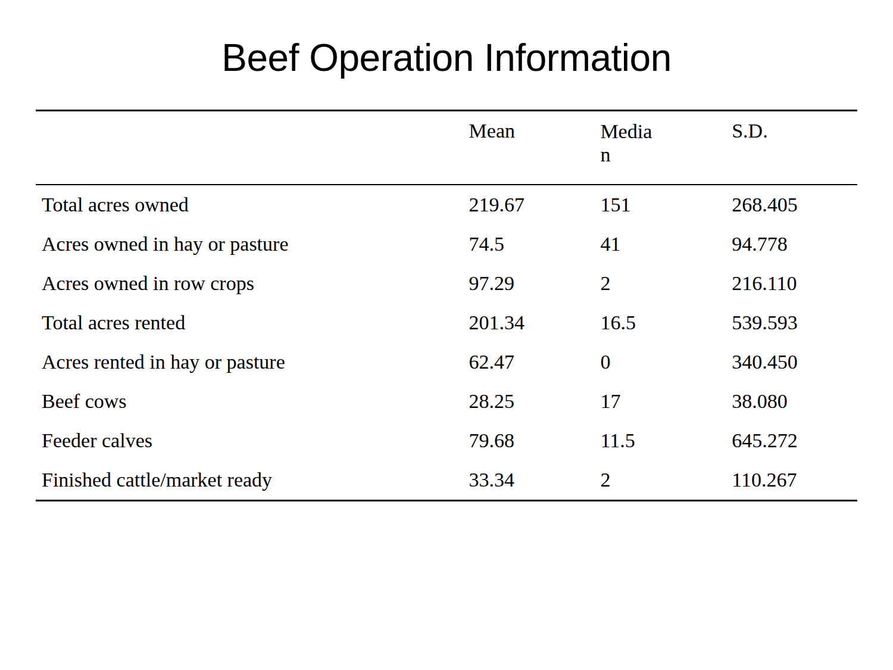Beef Operation Information
| | Mean | Median | S.D. |
| --- | --- | --- | --- |
| Total acres owned | 219.67 | 151 | 268.405 |
| Acres owned in hay or pasture | 74.5 | 41 | 94.778 |
| Acres owned in row crops | 97.29 | 2 | 216.110 |
| Total acres rented | 201.34 | 16.5 | 539.593 |
| Acres rented in hay or pasture | 62.47 | 0 | 340.450 |
| Beef cows | 28.25 | 17 | 38.080 |
| Feeder calves | 79.68 | 11.5 | 645.272 |
| Finished cattle/market ready | 33.34 | 2 | 110.267 |